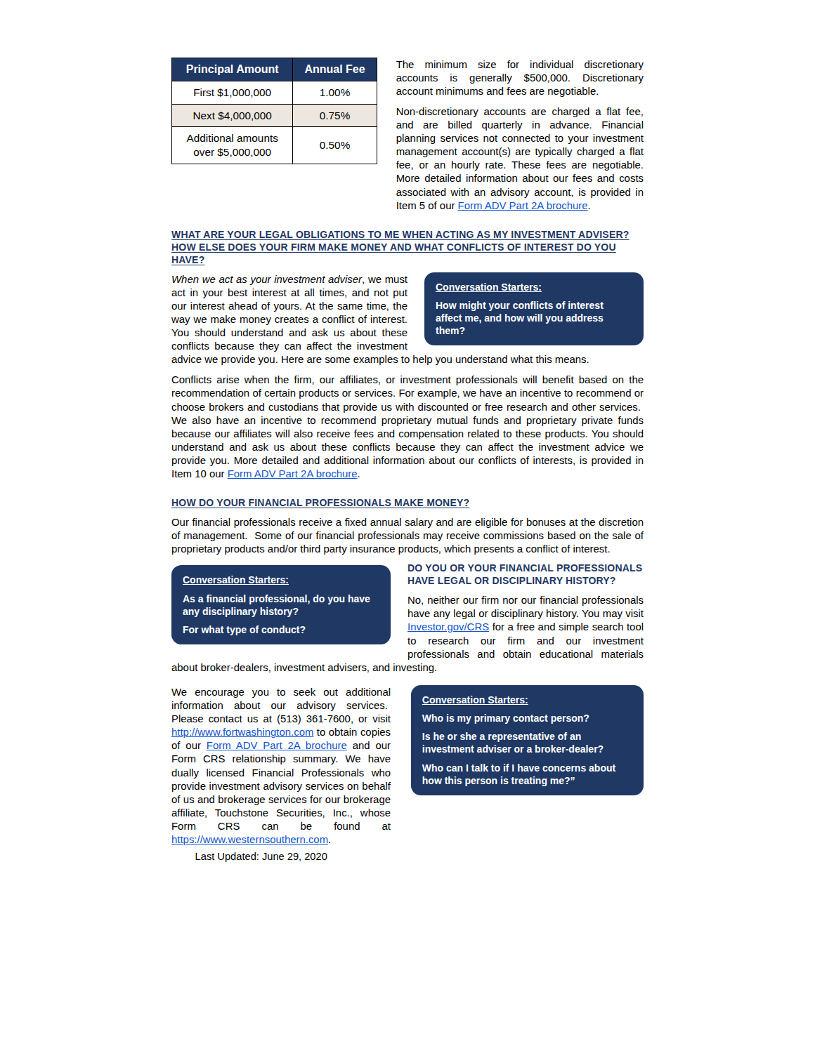| Principal Amount | Annual Fee |
| --- | --- |
| First $1,000,000 | 1.00% |
| Next $4,000,000 | 0.75% |
| Additional amounts over $5,000,000 | 0.50% |
The minimum size for individual discretionary accounts is generally $500,000. Discretionary account minimums and fees are negotiable.
Non-discretionary accounts are charged a flat fee, and are billed quarterly in advance. Financial planning services not connected to your investment management account(s) are typically charged a flat fee, or an hourly rate. These fees are negotiable. More detailed information about our fees and costs associated with an advisory account, is provided in Item 5 of our Form ADV Part 2A brochure.
What are your legal obligations to me when acting as my investment adviser? How else does your firm make money and what conflicts of interest do you have?
Conversation Starters:
How might your conflicts of interest affect me, and how will you address them?
When we act as your investment adviser, we must act in your best interest at all times, and not put our interest ahead of yours. At the same time, the way we make money creates a conflict of interest. You should understand and ask us about these conflicts because they can affect the investment advice we provide you. Here are some examples to help you understand what this means.
Conflicts arise when the firm, our affiliates, or investment professionals will benefit based on the recommendation of certain products or services. For example, we have an incentive to recommend or choose brokers and custodians that provide us with discounted or free research and other services. We also have an incentive to recommend proprietary mutual funds and proprietary private funds because our affiliates will also receive fees and compensation related to these products. You should understand and ask us about these conflicts because they can affect the investment advice we provide you. More detailed and additional information about our conflicts of interests, is provided in Item 10 our Form ADV Part 2A brochure.
How do your financial professionals make money?
Our financial professionals receive a fixed annual salary and are eligible for bonuses at the discretion of management. Some of our financial professionals may receive commissions based on the sale of proprietary products and/or third party insurance products, which presents a conflict of interest.
Conversation Starters:
As a financial professional, do you have any disciplinary history?
For what type of conduct?
Do you or your financial professionals have legal or disciplinary history?
No, neither our firm nor our financial professionals have any legal or disciplinary history. You may visit Investor.gov/CRS for a free and simple search tool to research our firm and our investment professionals and obtain educational materials about broker-dealers, investment advisers, and investing.
We encourage you to seek out additional information about our advisory services. Please contact us at (513) 361-7600, or visit http://www.fortwashington.com to obtain copies of our Form ADV Part 2A brochure and our Form CRS relationship summary. We have dually licensed Financial Professionals who provide investment advisory services on behalf of us and brokerage services for our brokerage affiliate, Touchstone Securities, Inc., whose Form CRS can be found at https://www.westernsouthern.com.
Conversation Starters:
Who is my primary contact person?
Is he or she a representative of an investment adviser or a broker-dealer?
Who can I talk to if I have concerns about how this person is treating me?”
Last Updated: June 29, 2020